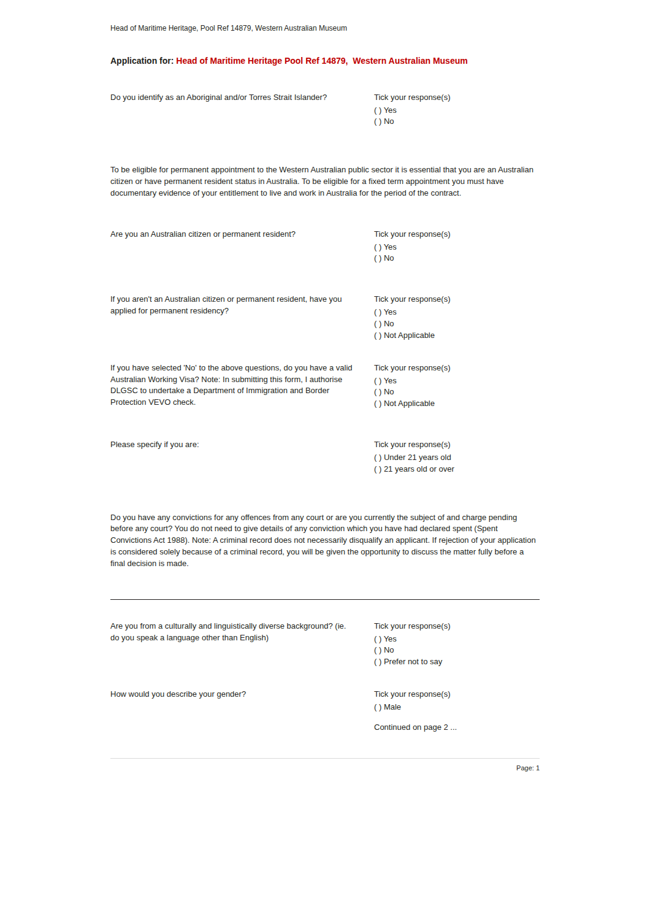Head of Maritime Heritage, Pool Ref 14879, Western Australian Museum
Application for: Head of Maritime Heritage Pool Ref 14879, Western Australian Museum
Do you identify as an Aboriginal and/or Torres Strait Islander?
Tick your response(s)
( ) Yes
( ) No
To be eligible for permanent appointment to the Western Australian public sector it is essential that you are an Australian citizen or have permanent resident status in Australia. To be eligible for a fixed term appointment you must have documentary evidence of your entitlement to live and work in Australia for the period of the contract.
Are you an Australian citizen or permanent resident?
Tick your response(s)
( ) Yes
( ) No
If you aren't an Australian citizen or permanent resident, have you applied for permanent residency?
Tick your response(s)
( ) Yes
( ) No
( ) Not Applicable
If you have selected 'No' to the above questions, do you have a valid Australian Working Visa? Note: In submitting this form, I authorise DLGSC to undertake a Department of Immigration and Border Protection VEVO check.
Tick your response(s)
( ) Yes
( ) No
( ) Not Applicable
Please specify if you are:
Tick your response(s)
( ) Under 21 years old
( ) 21 years old or over
Do you have any convictions for any offences from any court or are you currently the subject of and charge pending before any court? You do not need to give details of any conviction which you have had declared spent (Spent Convictions Act 1988). Note: A criminal record does not necessarily disqualify an applicant. If rejection of your application is considered solely because of a criminal record, you will be given the opportunity to discuss the matter fully before a final decision is made.
Are you from a culturally and linguistically diverse background? (ie. do you speak a language other than English)
Tick your response(s)
( ) Yes
( ) No
( ) Prefer not to say
How would you describe your gender?
Tick your response(s)
( ) Male
Continued on page 2 ...
Page: 1